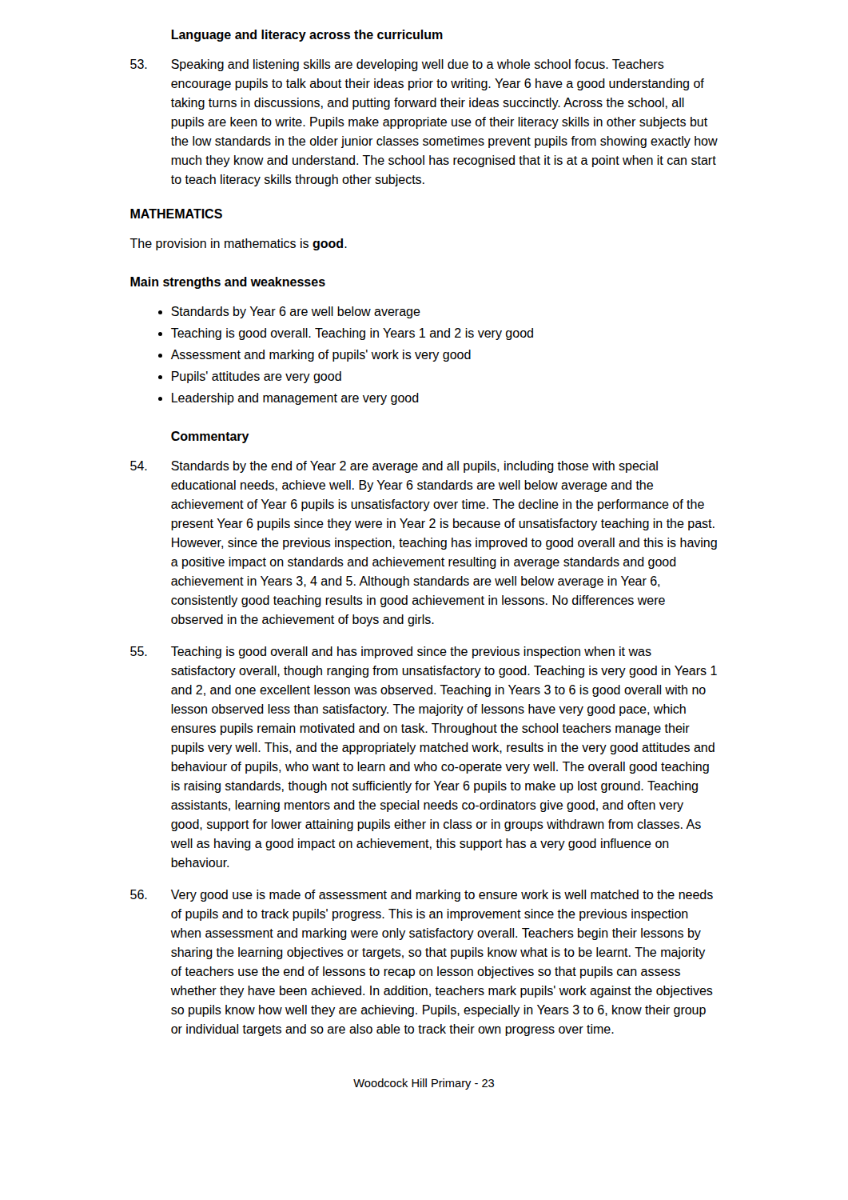Language and literacy across the curriculum
53.
Speaking and listening skills are developing well due to a whole school focus. Teachers encourage pupils to talk about their ideas prior to writing. Year 6 have a good understanding of taking turns in discussions, and putting forward their ideas succinctly. Across the school, all pupils are keen to write. Pupils make appropriate use of their literacy skills in other subjects but the low standards in the older junior classes sometimes prevent pupils from showing exactly how much they know and understand. The school has recognised that it is at a point when it can start to teach literacy skills through other subjects.
MATHEMATICS
The provision in mathematics is good.
Main strengths and weaknesses
Standards by Year 6 are well below average
Teaching is good overall. Teaching in Years 1 and 2 is very good
Assessment and marking of pupils' work is very good
Pupils' attitudes are very good
Leadership and management are very good
Commentary
54.
Standards by the end of Year 2 are average and all pupils, including those with special educational needs, achieve well. By Year 6 standards are well below average and the achievement of Year 6 pupils is unsatisfactory over time. The decline in the performance of the present Year 6 pupils since they were in Year 2 is because of unsatisfactory teaching in the past. However, since the previous inspection, teaching has improved to good overall and this is having a positive impact on standards and achievement resulting in average standards and good achievement in Years 3, 4 and 5. Although standards are well below average in Year 6, consistently good teaching results in good achievement in lessons. No differences were observed in the achievement of boys and girls.
55.
Teaching is good overall and has improved since the previous inspection when it was satisfactory overall, though ranging from unsatisfactory to good. Teaching is very good in Years 1 and 2, and one excellent lesson was observed. Teaching in Years 3 to 6 is good overall with no lesson observed less than satisfactory. The majority of lessons have very good pace, which ensures pupils remain motivated and on task. Throughout the school teachers manage their pupils very well. This, and the appropriately matched work, results in the very good attitudes and behaviour of pupils, who want to learn and who co-operate very well. The overall good teaching is raising standards, though not sufficiently for Year 6 pupils to make up lost ground. Teaching assistants, learning mentors and the special needs co-ordinators give good, and often very good, support for lower attaining pupils either in class or in groups withdrawn from classes. As well as having a good impact on achievement, this support has a very good influence on behaviour.
56.
Very good use is made of assessment and marking to ensure work is well matched to the needs of pupils and to track pupils' progress. This is an improvement since the previous inspection when assessment and marking were only satisfactory overall. Teachers begin their lessons by sharing the learning objectives or targets, so that pupils know what is to be learnt. The majority of teachers use the end of lessons to recap on lesson objectives so that pupils can assess whether they have been achieved. In addition, teachers mark pupils' work against the objectives so pupils know how well they are achieving. Pupils, especially in Years 3 to 6, know their group or individual targets and so are also able to track their own progress over time.
Woodcock Hill Primary - 23